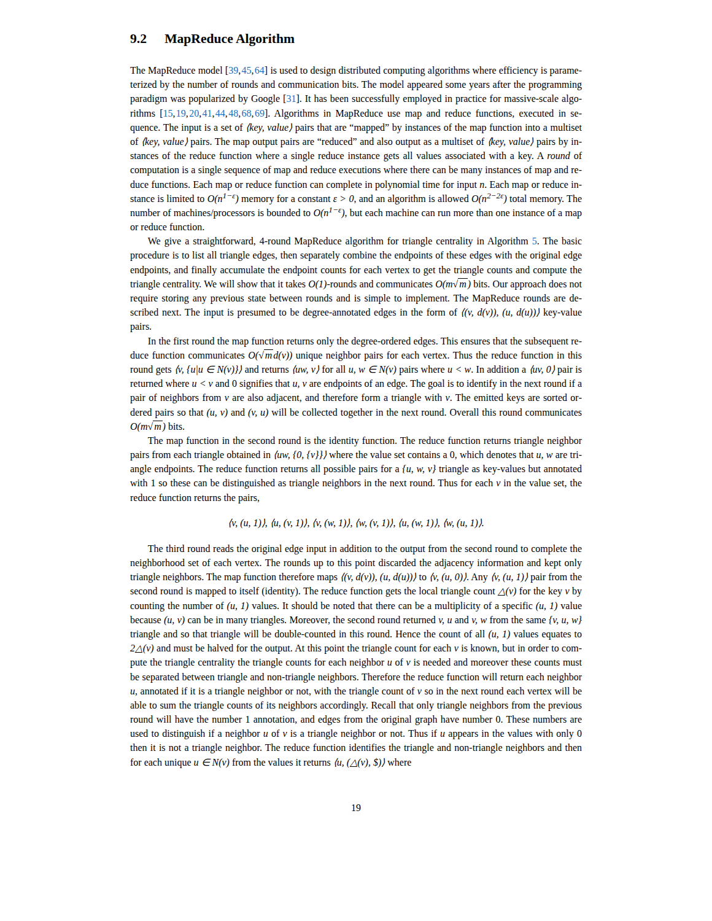9.2 MapReduce Algorithm
The MapReduce model [39, 45, 64] is used to design distributed computing algorithms where efficiency is parameterized by the number of rounds and communication bits. The model appeared some years after the programming paradigm was popularized by Google [31]. It has been successfully employed in practice for massive-scale algorithms [15, 19, 20, 41, 44, 48, 68, 69]. Algorithms in MapReduce use map and reduce functions, executed in sequence. The input is a set of ⟨key, value⟩ pairs that are “mapped” by instances of the map function into a multiset of ⟨key, value⟩ pairs. The map output pairs are “reduced” and also output as a multiset of ⟨key, value⟩ pairs by instances of the reduce function where a single reduce instance gets all values associated with a key. A round of computation is a single sequence of map and reduce executions where there can be many instances of map and reduce functions. Each map or reduce function can complete in polynomial time for input n. Each map or reduce instance is limited to O(n1−ε) memory for a constant ε > 0, and an algorithm is allowed O(n2−2ε) total memory. The number of machines/processors is bounded to O(n1−ε), but each machine can run more than one instance of a map or reduce function.
We give a straightforward, 4-round MapReduce algorithm for triangle centrality in Algorithm 5. The basic procedure is to list all triangle edges, then separately combine the endpoints of these edges with the original edge endpoints, and finally accumulate the endpoint counts for each vertex to get the triangle counts and compute the triangle centrality. We will show that it takes O(1)-rounds and communicates O(m√m) bits. Our approach does not require storing any previous state between rounds and is simple to implement. The MapReduce rounds are described next. The input is presumed to be degree-annotated edges in the form of ⟨(v, d(v)), (u, d(u))⟩ key-value pairs.
In the first round the map function returns only the degree-ordered edges. This ensures that the subsequent reduce function communicates O(√md(v)) unique neighbor pairs for each vertex. Thus the reduce function in this round gets ⟨v, {u|u ∈ N(v)}⟩ and returns ⟨uw, v⟩ for all u, w ∈ N(v) pairs where u < w. In addition a ⟨uv, 0⟩ pair is returned where u < v and 0 signifies that u, v are endpoints of an edge. The goal is to identify in the next round if a pair of neighbors from v are also adjacent, and therefore form a triangle with v. The emitted keys are sorted ordered pairs so that (u, v) and (v, u) will be collected together in the next round. Overall this round communicates O(m√m) bits.
The map function in the second round is the identity function. The reduce function returns triangle neighbor pairs from each triangle obtained in ⟨uw, {0, {v}}⟩ where the value set contains a 0, which denotes that u, w are triangle endpoints. The reduce function returns all possible pairs for a {u, w, v} triangle as key-values but annotated with 1 so these can be distinguished as triangle neighbors in the next round. Thus for each v in the value set, the reduce function returns the pairs,
⟨v, (u, 1)⟩, ⟨u, (v, 1)⟩, ⟨v, (w, 1)⟩, ⟨w, (v, 1)⟩, ⟨u, (w, 1)⟩, ⟨w, (u, 1)⟩.
The third round reads the original edge input in addition to the output from the second round to complete the neighborhood set of each vertex. The rounds up to this point discarded the adjacency information and kept only triangle neighbors. The map function therefore maps ⟨(v, d(v)), (u, d(u))⟩ to ⟨v, (u, 0)⟩. Any ⟨v, (u, 1)⟩ pair from the second round is mapped to itself (identity). The reduce function gets the local triangle count △(v) for the key v by counting the number of (u, 1) values. It should be noted that there can be a multiplicity of a specific (u, 1) value because (u, v) can be in many triangles. Moreover, the second round returned v, u and v, w from the same {v, u, w} triangle and so that triangle will be double-counted in this round. Hence the count of all (u, 1) values equates to 2△(v) and must be halved for the output. At this point the triangle count for each v is known, but in order to compute the triangle centrality the triangle counts for each neighbor u of v is needed and moreover these counts must be separated between triangle and non-triangle neighbors. Therefore the reduce function will return each neighbor u, annotated if it is a triangle neighbor or not, with the triangle count of v so in the next round each vertex will be able to sum the triangle counts of its neighbors accordingly. Recall that only triangle neighbors from the previous round will have the number 1 annotation, and edges from the original graph have number 0. These numbers are used to distinguish if a neighbor u of v is a triangle neighbor or not. Thus if u appears in the values with only 0 then it is not a triangle neighbor. The reduce function identifies the triangle and non-triangle neighbors and then for each unique u ∈ N(v) from the values it returns ⟨u, (△(v), $)⟩ where
19